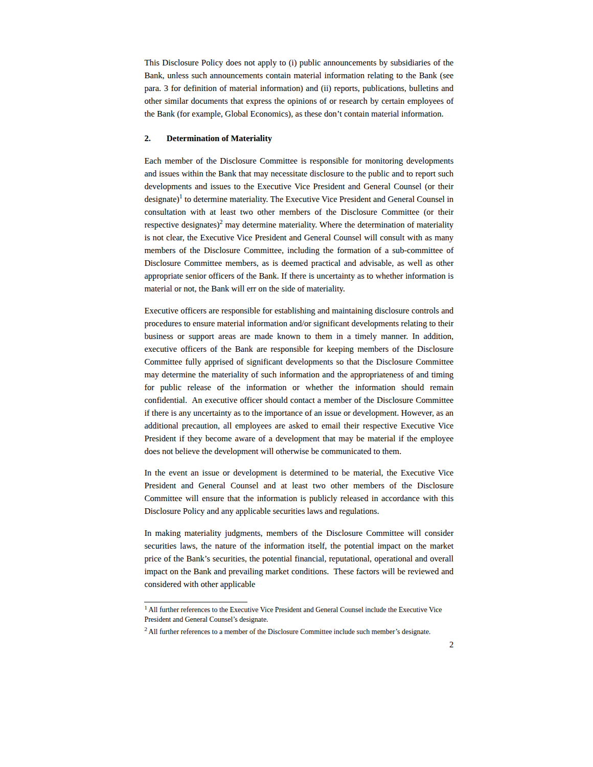This Disclosure Policy does not apply to (i) public announcements by subsidiaries of the Bank, unless such announcements contain material information relating to the Bank (see para. 3 for definition of material information) and (ii) reports, publications, bulletins and other similar documents that express the opinions of or research by certain employees of the Bank (for example, Global Economics), as these don’t contain material information.
2. Determination of Materiality
Each member of the Disclosure Committee is responsible for monitoring developments and issues within the Bank that may necessitate disclosure to the public and to report such developments and issues to the Executive Vice President and General Counsel (or their designate)1 to determine materiality. The Executive Vice President and General Counsel in consultation with at least two other members of the Disclosure Committee (or their respective designates)2 may determine materiality. Where the determination of materiality is not clear, the Executive Vice President and General Counsel will consult with as many members of the Disclosure Committee, including the formation of a sub-committee of Disclosure Committee members, as is deemed practical and advisable, as well as other appropriate senior officers of the Bank. If there is uncertainty as to whether information is material or not, the Bank will err on the side of materiality.
Executive officers are responsible for establishing and maintaining disclosure controls and procedures to ensure material information and/or significant developments relating to their business or support areas are made known to them in a timely manner. In addition, executive officers of the Bank are responsible for keeping members of the Disclosure Committee fully apprised of significant developments so that the Disclosure Committee may determine the materiality of such information and the appropriateness of and timing for public release of the information or whether the information should remain confidential. An executive officer should contact a member of the Disclosure Committee if there is any uncertainty as to the importance of an issue or development. However, as an additional precaution, all employees are asked to email their respective Executive Vice President if they become aware of a development that may be material if the employee does not believe the development will otherwise be communicated to them.
In the event an issue or development is determined to be material, the Executive Vice President and General Counsel and at least two other members of the Disclosure Committee will ensure that the information is publicly released in accordance with this Disclosure Policy and any applicable securities laws and regulations.
In making materiality judgments, members of the Disclosure Committee will consider securities laws, the nature of the information itself, the potential impact on the market price of the Bank’s securities, the potential financial, reputational, operational and overall impact on the Bank and prevailing market conditions. These factors will be reviewed and considered with other applicable
1 All further references to the Executive Vice President and General Counsel include the Executive Vice President and General Counsel’s designate.
2 All further references to a member of the Disclosure Committee include such member’s designate.
2